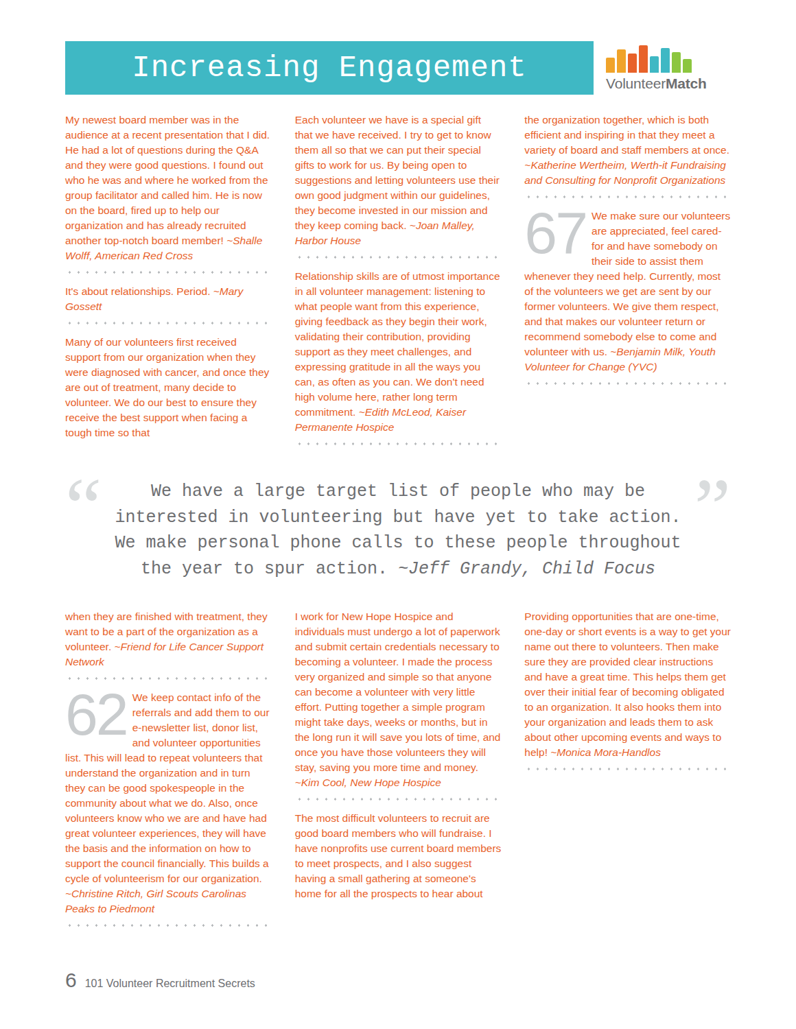Increasing Engagement
VolunteerMatch
My newest board member was in the audience at a recent presentation that I did. He had a lot of questions during the Q&A and they were good questions. I found out who he was and where he worked from the group facilitator and called him. He is now on the board, fired up to help our organization and has already recruited another top-notch board member! ~Shalle Wolff, American Red Cross
It's about relationships. Period. ~Mary Gossett
Many of our volunteers first received support from our organization when they were diagnosed with cancer, and once they are out of treatment, many decide to volunteer. We do our best to ensure they receive the best support when facing a tough time so that
Each volunteer we have is a special gift that we have received. I try to get to know them all so that we can put their special gifts to work for us. By being open to suggestions and letting volunteers use their own good judgment within our guidelines, they become invested in our mission and they keep coming back. ~Joan Malley, Harbor House
Relationship skills are of utmost importance in all volunteer management: listening to what people want from this experience, giving feedback as they begin their work, validating their contribution, providing support as they meet challenges, and expressing gratitude in all the ways you can, as often as you can. We don't need high volume here, rather long term commitment. ~Edith McLeod, Kaiser Permanente Hospice
the organization together, which is both efficient and inspiring in that they meet a variety of board and staff members at once. ~Katherine Wertheim, Werth-it Fundraising and Consulting for Nonprofit Organizations
67
We make sure our volunteers are appreciated, feel cared-for and have somebody on their side to assist them whenever they need help. Currently, most of the volunteers we get are sent by our former volunteers. We give them respect, and that makes our volunteer return or recommend somebody else to come and volunteer with us. ~Benjamin Milk, Youth Volunteer for Change (YVC)
“ ”
We have a large target list of people who may be interested in volunteering but have yet to take action. We make personal phone calls to these people throughout the year to spur action. ~Jeff Grandy, Child Focus
when they are finished with treatment, they want to be a part of the organization as a volunteer. ~Friend for Life Cancer Support Network
62
We keep contact info of the referrals and add them to our e-newsletter list, donor list, and volunteer opportunities list. This will lead to repeat volunteers that understand the organization and in turn they can be good spokespeople in the community about what we do. Also, once volunteers know who we are and have had great volunteer experiences, they will have the basis and the information on how to support the council financially. This builds a cycle of volunteerism for our organization. ~Christine Ritch, Girl Scouts Carolinas Peaks to Piedmont
I work for New Hope Hospice and individuals must undergo a lot of paperwork and submit certain credentials necessary to becoming a volunteer. I made the process very organized and simple so that anyone can become a volunteer with very little effort. Putting together a simple program might take days, weeks or months, but in the long run it will save you lots of time, and once you have those volunteers they will stay, saving you more time and money. ~Kim Cool, New Hope Hospice
The most difficult volunteers to recruit are good board members who will fundraise. I have nonprofits use current board members to meet prospects, and I also suggest having a small gathering at someone's home for all the prospects to hear about
Providing opportunities that are one-time, one-day or short events is a way to get your name out there to volunteers. Then make sure they are provided clear instructions and have a great time. This helps them get over their initial fear of becoming obligated to an organization. It also hooks them into your organization and leads them to ask about other upcoming events and ways to help! ~Monica Mora-Handlos
6 101 Volunteer Recruitment Secrets